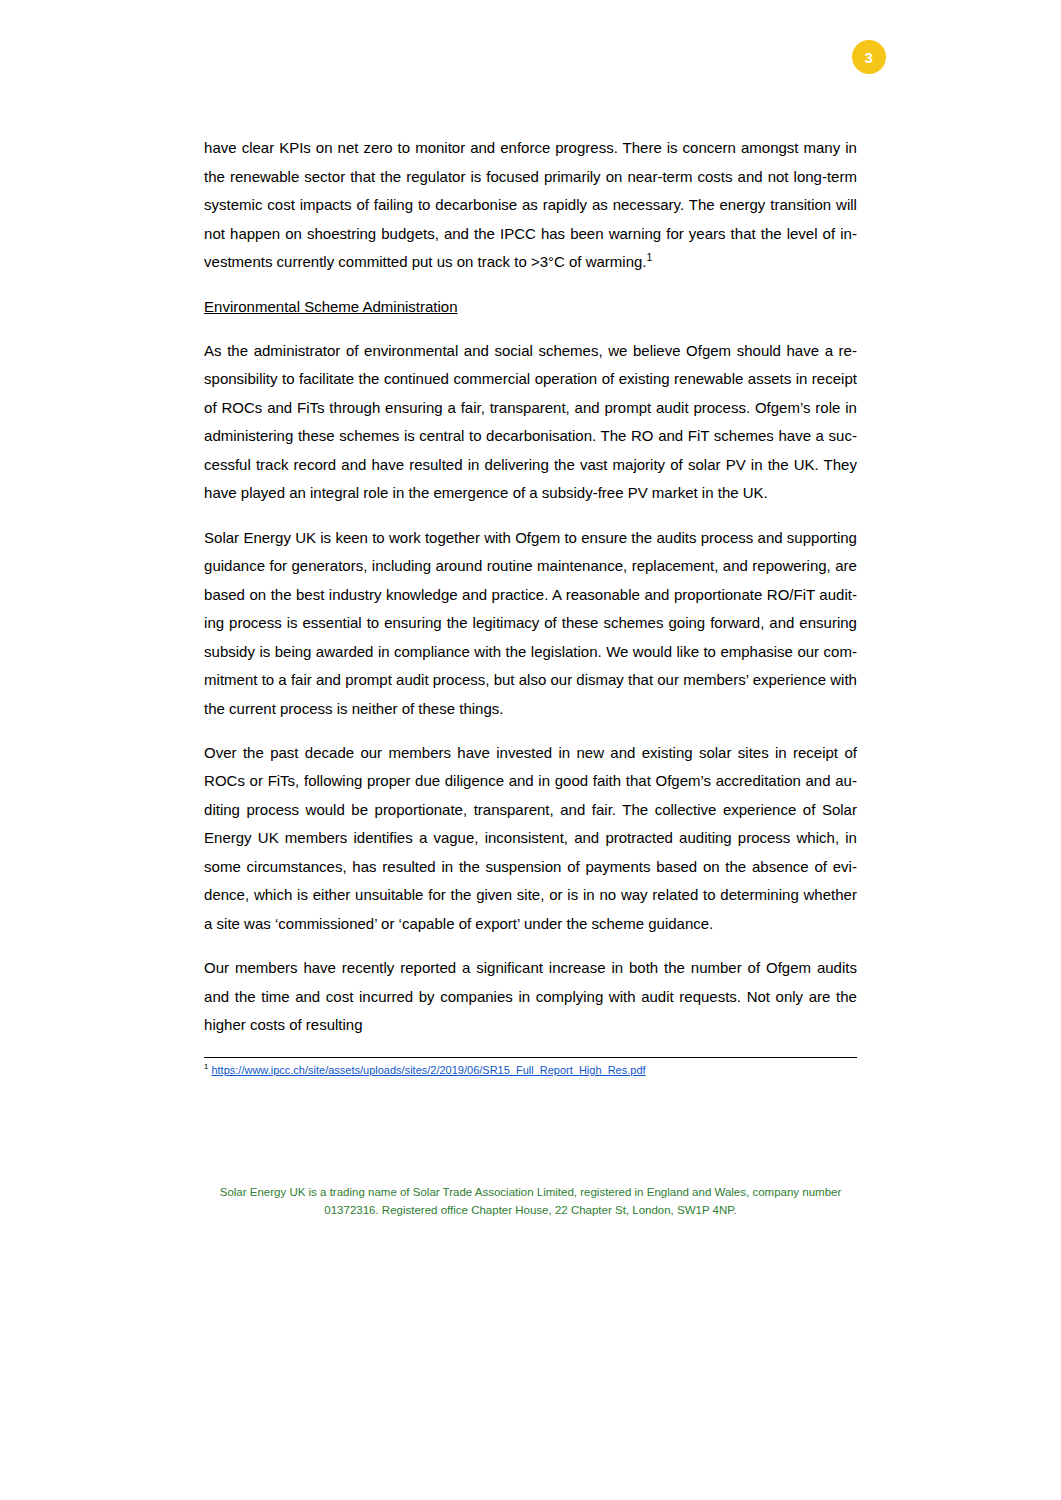3
have clear KPIs on net zero to monitor and enforce progress. There is concern amongst many in the renewable sector that the regulator is focused primarily on near-term costs and not long-term systemic cost impacts of failing to decarbonise as rapidly as necessary. The energy transition will not happen on shoestring budgets, and the IPCC has been warning for years that the level of investments currently committed put us on track to >3°C of warming.1
Environmental Scheme Administration
As the administrator of environmental and social schemes, we believe Ofgem should have a responsibility to facilitate the continued commercial operation of existing renewable assets in receipt of ROCs and FiTs through ensuring a fair, transparent, and prompt audit process. Ofgem’s role in administering these schemes is central to decarbonisation. The RO and FiT schemes have a successful track record and have resulted in delivering the vast majority of solar PV in the UK. They have played an integral role in the emergence of a subsidy-free PV market in the UK.
Solar Energy UK is keen to work together with Ofgem to ensure the audits process and supporting guidance for generators, including around routine maintenance, replacement, and repowering, are based on the best industry knowledge and practice. A reasonable and proportionate RO/FiT auditing process is essential to ensuring the legitimacy of these schemes going forward, and ensuring subsidy is being awarded in compliance with the legislation. We would like to emphasise our commitment to a fair and prompt audit process, but also our dismay that our members’ experience with the current process is neither of these things.
Over the past decade our members have invested in new and existing solar sites in receipt of ROCs or FiTs, following proper due diligence and in good faith that Ofgem’s accreditation and auditing process would be proportionate, transparent, and fair. The collective experience of Solar Energy UK members identifies a vague, inconsistent, and protracted auditing process which, in some circumstances, has resulted in the suspension of payments based on the absence of evidence, which is either unsuitable for the given site, or is in no way related to determining whether a site was ‘commissioned’ or ‘capable of export’ under the scheme guidance.
Our members have recently reported a significant increase in both the number of Ofgem audits and the time and cost incurred by companies in complying with audit requests. Not only are the higher costs of resulting
1 https://www.ipcc.ch/site/assets/uploads/sites/2/2019/06/SR15_Full_Report_High_Res.pdf
Solar Energy UK is a trading name of Solar Trade Association Limited, registered in England and Wales, company number 01372316. Registered office Chapter House, 22 Chapter St, London, SW1P 4NP.